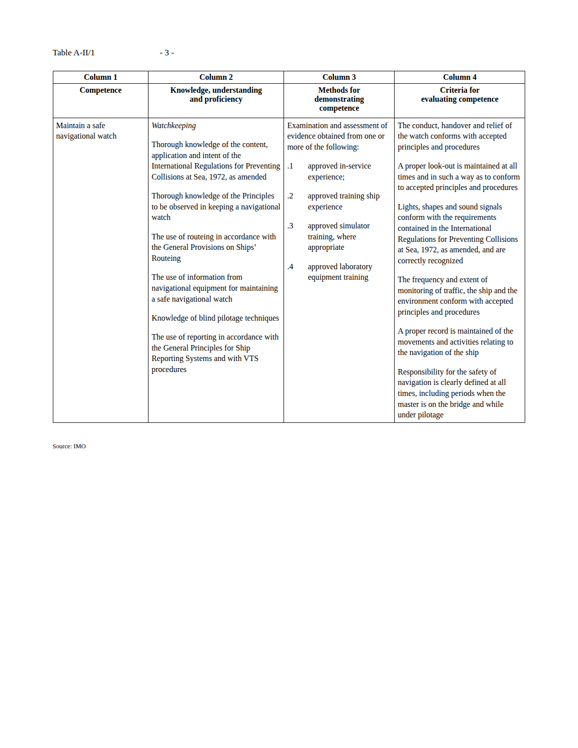Table A-II/1 - 3 -
| Column 1 | Column 2 | Column 3 | Column 4 |
| --- | --- | --- | --- |
| Competence | Knowledge, understanding and proficiency | Methods for demonstrating competence | Criteria for evaluating competence |
| Maintain a safe navigational watch | Watchkeeping Thorough knowledge of the content, application and intent of the International Regulations for Preventing Collisions at Sea, 1972, as amended Thorough knowledge of the Principles to be observed in keeping a navigational watch The use of routeing in accordance with the General Provisions on Ships’ Routeing The use of information from navigational equipment for maintaining a safe navigational watch Knowledge of blind pilotage techniques The use of reporting in accordance with the General Principles for Ship Reporting Systems and with VTS procedures | Examination and assessment of evidence obtained from one or more of the following: .1 approved in-service experience; .2 approved training ship experience .3 approved simulator training, where appropriate .4 approved laboratory equipment training | The conduct, handover and relief of the watch conforms with accepted principles and procedures A proper look-out is maintained at all times and in such a way as to conform to accepted principles and procedures Lights, shapes and sound signals conform with the requirements contained in the International Regulations for Preventing Collisions at Sea, 1972, as amended, and are correctly recognized The frequency and extent of monitoring of traffic, the ship and the environment conform with accepted principles and procedures A proper record is maintained of the movements and activities relating to the navigation of the ship Responsibility for the safety of navigation is clearly defined at all times, including periods when the master is on the bridge and while under pilotage |
Source: IMO